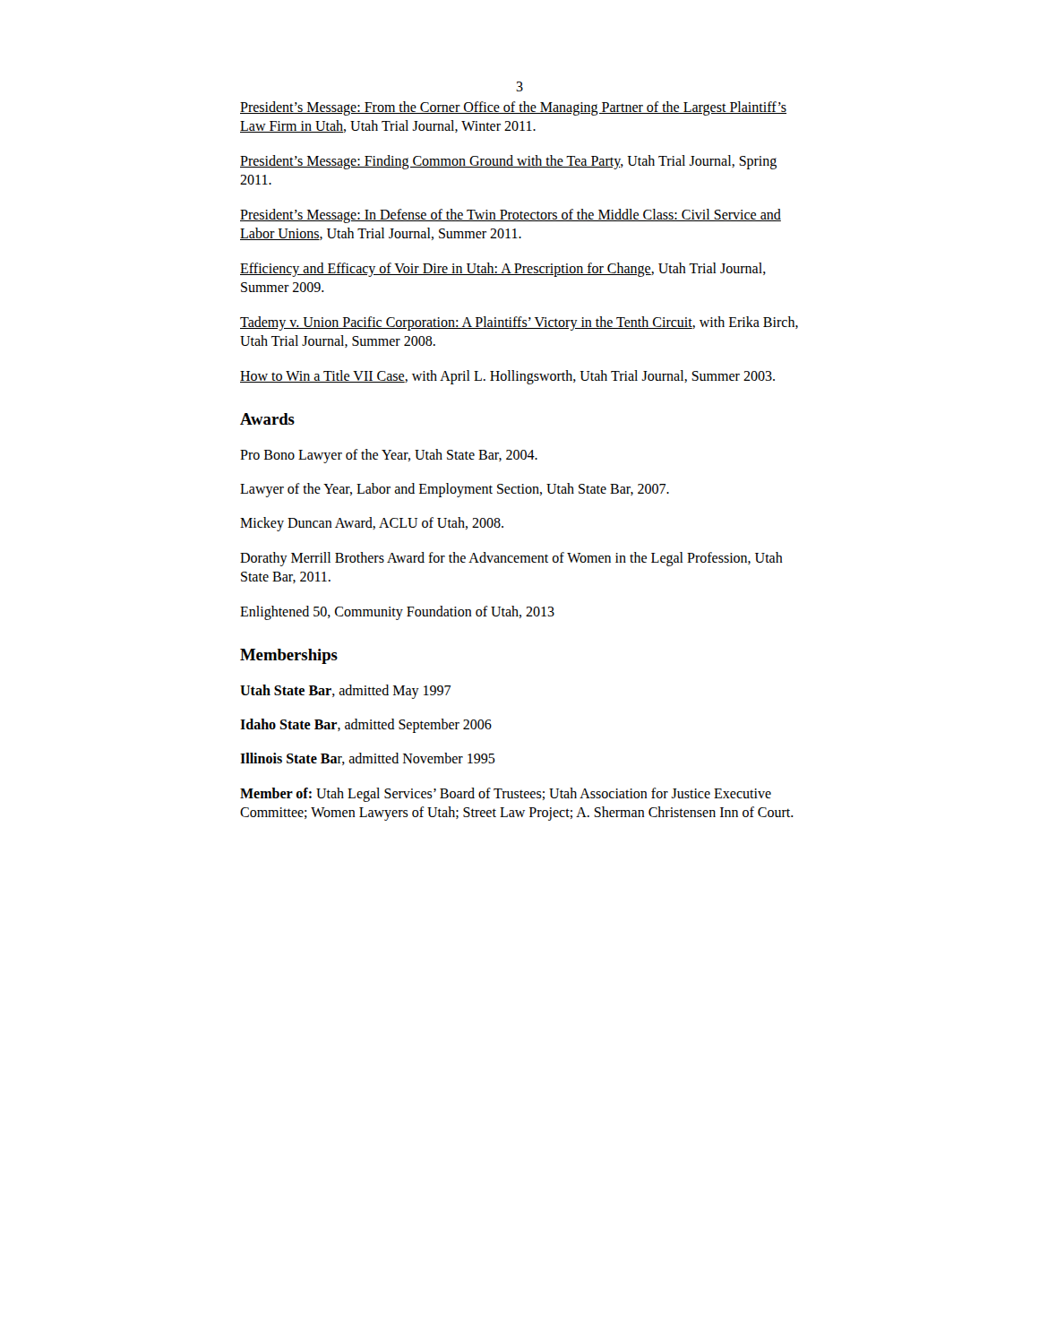3
President’s Message: From the Corner Office of the Managing Partner of the Largest Plaintiff’s Law Firm in Utah, Utah Trial Journal, Winter 2011.
President’s Message: Finding Common Ground with the Tea Party, Utah Trial Journal, Spring 2011.
President’s Message: In Defense of the Twin Protectors of the Middle Class: Civil Service and Labor Unions, Utah Trial Journal, Summer 2011.
Efficiency and Efficacy of Voir Dire in Utah: A Prescription for Change, Utah Trial Journal, Summer 2009.
Tademy v. Union Pacific Corporation: A Plaintiffs’ Victory in the Tenth Circuit, with Erika Birch, Utah Trial Journal, Summer 2008.
How to Win a Title VII Case, with April L. Hollingsworth, Utah Trial Journal, Summer 2003.
Awards
Pro Bono Lawyer of the Year, Utah State Bar, 2004.
Lawyer of the Year, Labor and Employment Section, Utah State Bar, 2007.
Mickey Duncan Award, ACLU of Utah, 2008.
Dorathy Merrill Brothers Award for the Advancement of Women in the Legal Profession, Utah State Bar, 2011.
Enlightened 50, Community Foundation of Utah, 2013
Memberships
Utah State Bar, admitted May 1997
Idaho State Bar, admitted September 2006
Illinois State Bar, admitted November 1995
Member of: Utah Legal Services’ Board of Trustees; Utah Association for Justice Executive Committee; Women Lawyers of Utah; Street Law Project; A. Sherman Christensen Inn of Court.